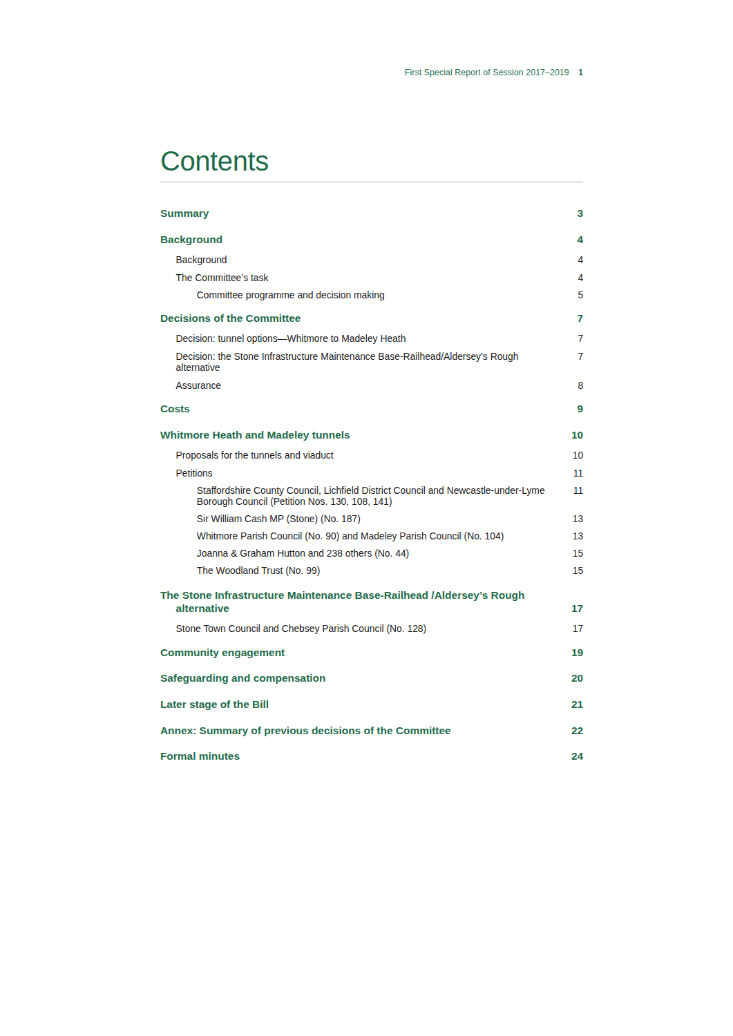First Special Report of Session 2017–2019 1
Contents
| Summary | 3 |
| Background | 4 |
| Background | 4 |
| The Committee’s task | 4 |
| Committee programme and decision making | 5 |
| Decisions of the Committee | 7 |
| Decision: tunnel options—Whitmore to Madeley Heath | 7 |
| Decision: the Stone Infrastructure Maintenance Base-Railhead/Aldersey’s Rough alternative | 7 |
| Assurance | 8 |
| Costs | 9 |
| Whitmore Heath and Madeley tunnels | 10 |
| Proposals for the tunnels and viaduct | 10 |
| Petitions | 11 |
| Staffordshire County Council, Lichfield District Council and Newcastle-under-Lyme Borough Council (Petition Nos. 130, 108, 141) | 11 |
| Sir William Cash MP (Stone) (No. 187) | 13 |
| Whitmore Parish Council (No. 90) and Madeley Parish Council (No. 104) | 13 |
| Joanna & Graham Hutton and 238 others (No. 44) | 15 |
| The Woodland Trust (No. 99) | 15 |
| The Stone Infrastructure Maintenance Base-Railhead /Aldersey’s Rough alternative | 17 |
| Stone Town Council and Chebsey Parish Council (No. 128) | 17 |
| Community engagement | 19 |
| Safeguarding and compensation | 20 |
| Later stage of the Bill | 21 |
| Annex: Summary of previous decisions of the Committee | 22 |
| Formal minutes | 24 |